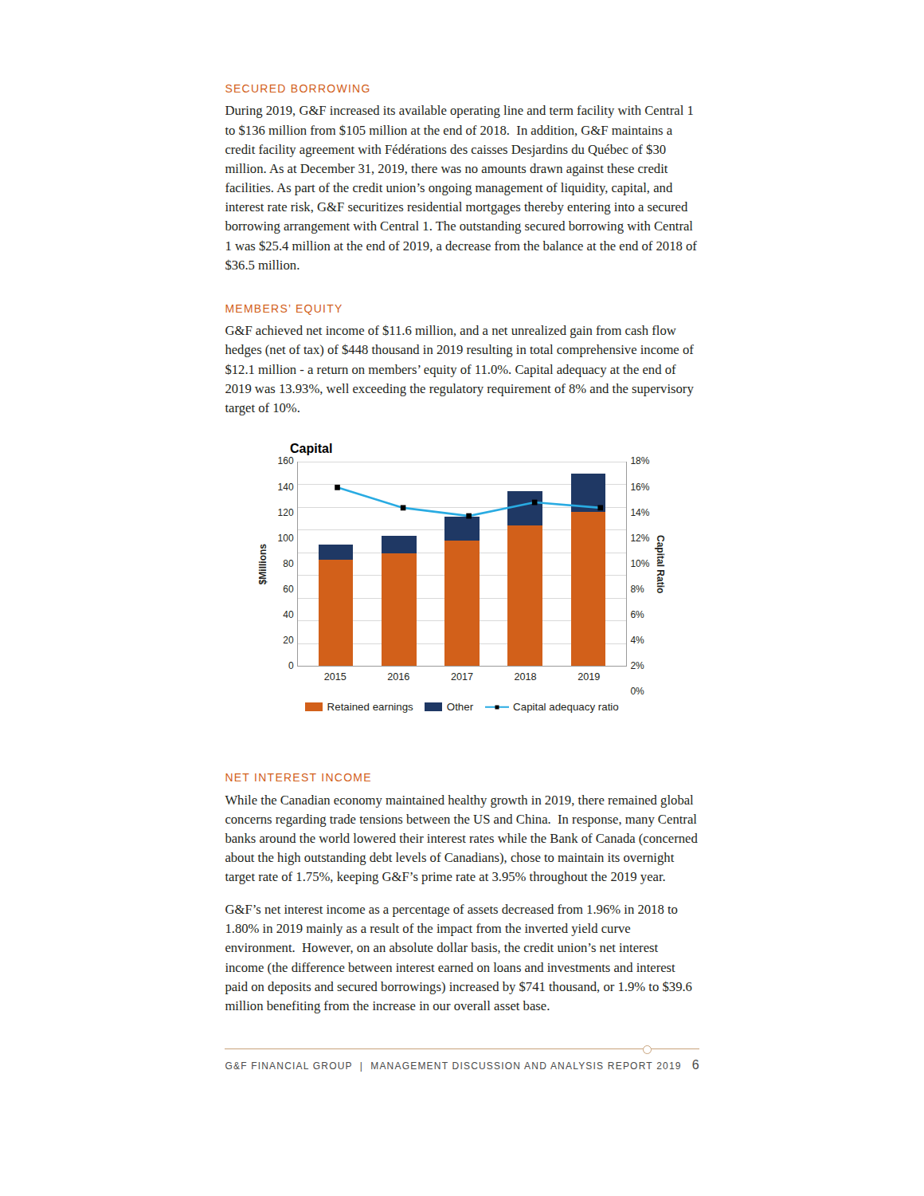Secured Borrowing
During 2019, G&F increased its available operating line and term facility with Central 1 to $136 million from $105 million at the end of 2018. In addition, G&F maintains a credit facility agreement with Fédérations des caisses Desjardins du Québec of $30 million. As at December 31, 2019, there was no amounts drawn against these credit facilities. As part of the credit union’s ongoing management of liquidity, capital, and interest rate risk, G&F securitizes residential mortgages thereby entering into a secured borrowing arrangement with Central 1. The outstanding secured borrowing with Central 1 was $25.4 million at the end of 2019, a decrease from the balance at the end of 2018 of $36.5 million.
Members’ Equity
G&F achieved net income of $11.6 million, and a net unrealized gain from cash flow hedges (net of tax) of $448 thousand in 2019 resulting in total comprehensive income of $12.1 million - a return on members’ equity of 11.0%. Capital adequacy at the end of 2019 was 13.93%, well exceeding the regulatory requirement of 8% and the supervisory target of 10%.
Capital
$Millions
160 140 120 100 80 60 40 20 0
18% 16% 14% 12% 10% 8% 6% 4% 2% 0%
Capital Ratio
2015 2016 2017 2018 2019
Retained earnings Other Capital adequacy ratio
Net Interest Income
While the Canadian economy maintained healthy growth in 2019, there remained global concerns regarding trade tensions between the US and China. In response, many Central banks around the world lowered their interest rates while the Bank of Canada (concerned about the high outstanding debt levels of Canadians), chose to maintain its overnight target rate of 1.75%, keeping G&F’s prime rate at 3.95% throughout the 2019 year.
G&F’s net interest income as a percentage of assets decreased from 1.96% in 2018 to 1.80% in 2019 mainly as a result of the impact from the inverted yield curve environment. However, on an absolute dollar basis, the credit union’s net interest income (the difference between interest earned on loans and investments and interest paid on deposits and secured borrowings) increased by $741 thousand, or 1.9% to $39.6 million benefiting from the increase in our overall asset base.
G&F FINANCIAL GROUP | MANAGEMENT DISCUSSION AND ANALYSIS REPORT 2019 6